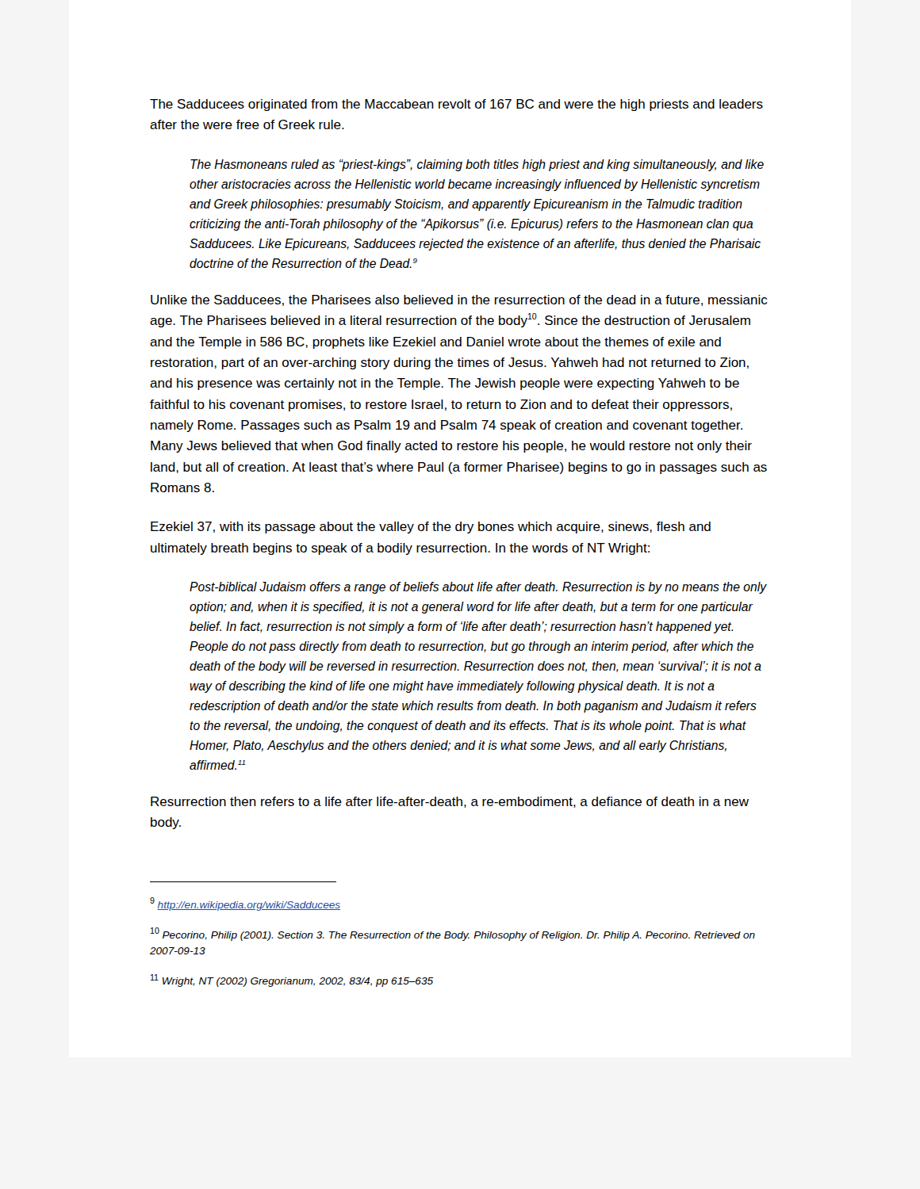The Sadducees originated from the Maccabean revolt of 167 BC and were the high priests and leaders after the were free of Greek rule.
The Hasmoneans ruled as “priest-kings”, claiming both titles high priest and king simultaneously, and like other aristocracies across the Hellenistic world became increasingly influenced by Hellenistic syncretism and Greek philosophies: presumably Stoicism, and apparently Epicureanism in the Talmudic tradition criticizing the anti-Torah philosophy of the “Apikorsus” (i.e. Epicurus) refers to the Hasmonean clan qua Sadducees. Like Epicureans, Sadducees rejected the existence of an afterlife, thus denied the Pharisaic doctrine of the Resurrection of the Dead.9
Unlike the Sadducees, the Pharisees also believed in the resurrection of the dead in a future, messianic age. The Pharisees believed in a literal resurrection of the body10. Since the destruction of Jerusalem and the Temple in 586 BC, prophets like Ezekiel and Daniel wrote about the themes of exile and restoration, part of an over-arching story during the times of Jesus. Yahweh had not returned to Zion, and his presence was certainly not in the Temple. The Jewish people were expecting Yahweh to be faithful to his covenant promises, to restore Israel, to return to Zion and to defeat their oppressors, namely Rome. Passages such as Psalm 19 and Psalm 74 speak of creation and covenant together. Many Jews believed that when God finally acted to restore his people, he would restore not only their land, but all of creation. At least that’s where Paul (a former Pharisee) begins to go in passages such as Romans 8.
Ezekiel 37, with its passage about the valley of the dry bones which acquire, sinews, flesh and ultimately breath begins to speak of a bodily resurrection. In the words of NT Wright:
Post-biblical Judaism offers a range of beliefs about life after death. Resurrection is by no means the only option; and, when it is specified, it is not a general word for life after death, but a term for one particular belief. In fact, resurrection is not simply a form of ‘life after death’; resurrection hasn’t happened yet. People do not pass directly from death to resurrection, but go through an interim period, after which the death of the body will be reversed in resurrection. Resurrection does not, then, mean ‘survival’; it is not a way of describing the kind of life one might have immediately following physical death. It is not a redescription of death and/or the state which results from death. In both paganism and Judaism it refers to the reversal, the undoing, the conquest of death and its effects. That is its whole point. That is what Homer, Plato, Aeschylus and the others denied; and it is what some Jews, and all early Christians, affirmed.11
Resurrection then refers to a life after life-after-death, a re-embodiment, a defiance of death in a new body.
9 http://en.wikipedia.org/wiki/Sadducees
10 Pecorino, Philip (2001). Section 3. The Resurrection of the Body. Philosophy of Religion. Dr. Philip A. Pecorino. Retrieved on 2007-09-13
11 Wright, NT (2002) Gregorianum, 2002, 83/4, pp 615–635